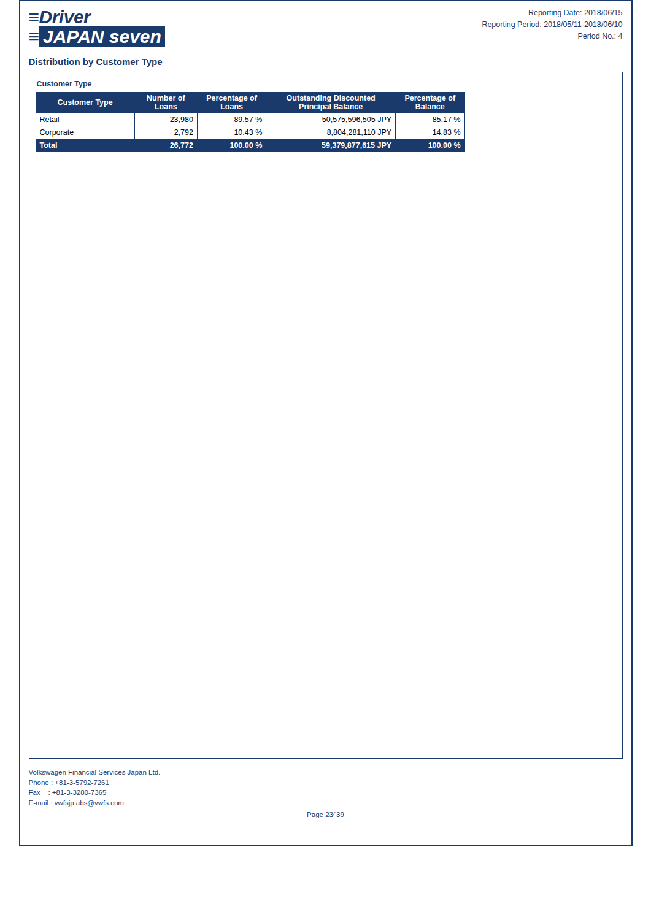≡Driver
≡JAPAN seven
Reporting Date: 2018/06/15
Reporting Period: 2018/05/11-2018/06/10
Period No.: 4
Distribution by Customer Type
Customer Type
| Customer Type | Number of Loans | Percentage of Loans | Outstanding Discounted Principal Balance | Percentage of Balance |
| --- | --- | --- | --- | --- |
| Retail | 23,980 | 89.57 % | 50,575,596,505 JPY | 85.17 % |
| Corporate | 2,792 | 10.43 % | 8,804,281,110 JPY | 14.83 % |
| Total | 26,772 | 100.00 % | 59,379,877,615 JPY | 100.00 % |
Volkswagen Financial Services Japan Ltd.
Phone : +81-3-5792-7261
Fax : +81-3-3280-7365
E-mail : vwfsjp.abs@vwfs.com
Page 23∕ 39